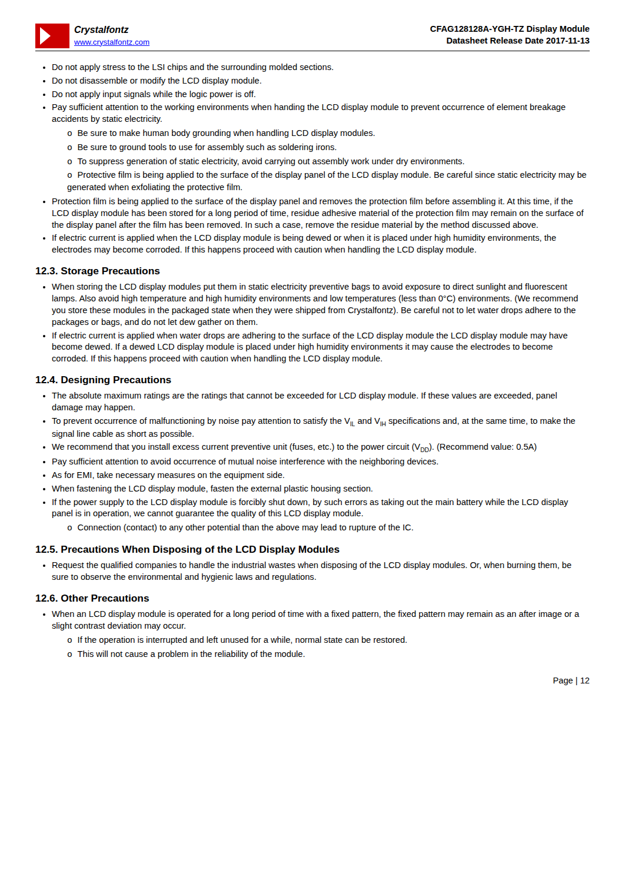Crystalfontz
www.crystalfontz.com
CFAG128128A-YGH-TZ Display Module
Datasheet Release Date 2017-11-13
Do not apply stress to the LSI chips and the surrounding molded sections.
Do not disassemble or modify the LCD display module.
Do not apply input signals while the logic power is off.
Pay sufficient attention to the working environments when handing the LCD display module to prevent occurrence of element breakage accidents by static electricity.
Be sure to make human body grounding when handling LCD display modules.
Be sure to ground tools to use for assembly such as soldering irons.
To suppress generation of static electricity, avoid carrying out assembly work under dry environments.
Protective film is being applied to the surface of the display panel of the LCD display module. Be careful since static electricity may be generated when exfoliating the protective film.
Protection film is being applied to the surface of the display panel and removes the protection film before assembling it. At this time, if the LCD display module has been stored for a long period of time, residue adhesive material of the protection film may remain on the surface of the display panel after the film has been removed. In such a case, remove the residue material by the method discussed above.
If electric current is applied when the LCD display module is being dewed or when it is placed under high humidity environments, the electrodes may become corroded. If this happens proceed with caution when handling the LCD display module.
12.3. Storage Precautions
When storing the LCD display modules put them in static electricity preventive bags to avoid exposure to direct sunlight and fluorescent lamps. Also avoid high temperature and high humidity environments and low temperatures (less than 0°C) environments. (We recommend you store these modules in the packaged state when they were shipped from Crystalfontz). Be careful not to let water drops adhere to the packages or bags, and do not let dew gather on them.
If electric current is applied when water drops are adhering to the surface of the LCD display module the LCD display module may have become dewed. If a dewed LCD display module is placed under high humidity environments it may cause the electrodes to become corroded. If this happens proceed with caution when handling the LCD display module.
12.4. Designing Precautions
The absolute maximum ratings are the ratings that cannot be exceeded for LCD display module. If these values are exceeded, panel damage may happen.
To prevent occurrence of malfunctioning by noise pay attention to satisfy the VIL and VIH specifications and, at the same time, to make the signal line cable as short as possible.
We recommend that you install excess current preventive unit (fuses, etc.) to the power circuit (VDD). (Recommend value: 0.5A)
Pay sufficient attention to avoid occurrence of mutual noise interference with the neighboring devices.
As for EMI, take necessary measures on the equipment side.
When fastening the LCD display module, fasten the external plastic housing section.
If the power supply to the LCD display module is forcibly shut down, by such errors as taking out the main battery while the LCD display panel is in operation, we cannot guarantee the quality of this LCD display module.
Connection (contact) to any other potential than the above may lead to rupture of the IC.
12.5. Precautions When Disposing of the LCD Display Modules
Request the qualified companies to handle the industrial wastes when disposing of the LCD display modules. Or, when burning them, be sure to observe the environmental and hygienic laws and regulations.
12.6. Other Precautions
When an LCD display module is operated for a long period of time with a fixed pattern, the fixed pattern may remain as an after image or a slight contrast deviation may occur.
If the operation is interrupted and left unused for a while, normal state can be restored.
This will not cause a problem in the reliability of the module.
Page | 12